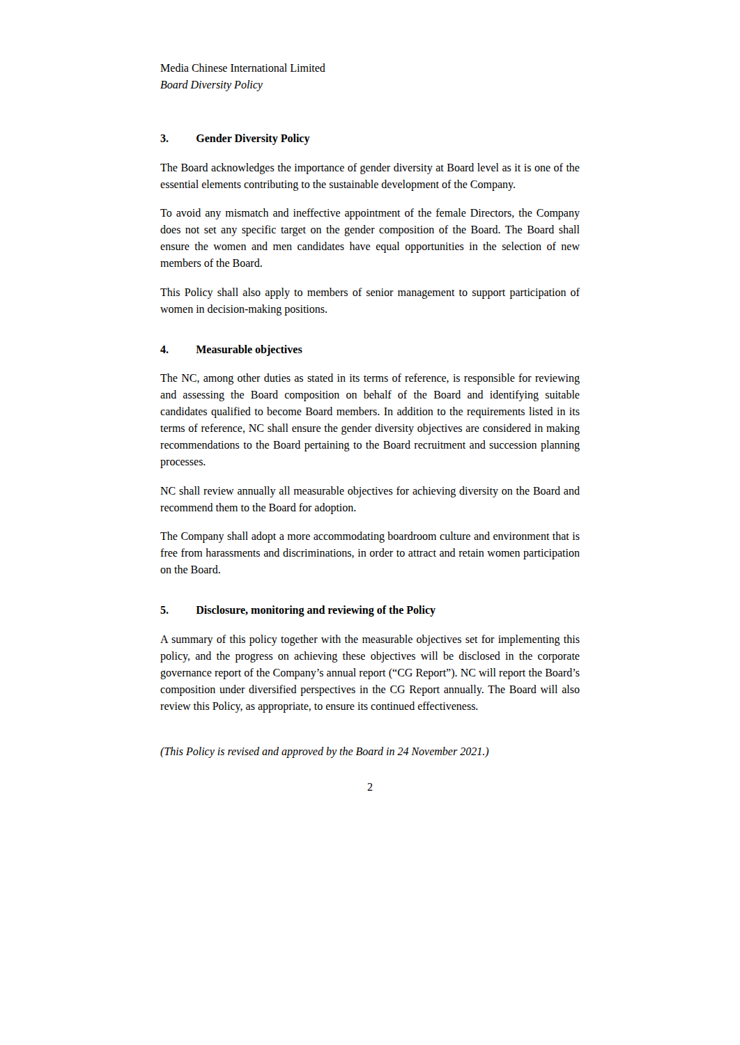Media Chinese International Limited
Board Diversity Policy
3. Gender Diversity Policy
The Board acknowledges the importance of gender diversity at Board level as it is one of the essential elements contributing to the sustainable development of the Company.
To avoid any mismatch and ineffective appointment of the female Directors, the Company does not set any specific target on the gender composition of the Board. The Board shall ensure the women and men candidates have equal opportunities in the selection of new members of the Board.
This Policy shall also apply to members of senior management to support participation of women in decision-making positions.
4. Measurable objectives
The NC, among other duties as stated in its terms of reference, is responsible for reviewing and assessing the Board composition on behalf of the Board and identifying suitable candidates qualified to become Board members. In addition to the requirements listed in its terms of reference, NC shall ensure the gender diversity objectives are considered in making recommendations to the Board pertaining to the Board recruitment and succession planning processes.
NC shall review annually all measurable objectives for achieving diversity on the Board and recommend them to the Board for adoption.
The Company shall adopt a more accommodating boardroom culture and environment that is free from harassments and discriminations, in order to attract and retain women participation on the Board.
5. Disclosure, monitoring and reviewing of the Policy
A summary of this policy together with the measurable objectives set for implementing this policy, and the progress on achieving these objectives will be disclosed in the corporate governance report of the Company’s annual report (“CG Report”). NC will report the Board’s composition under diversified perspectives in the CG Report annually. The Board will also review this Policy, as appropriate, to ensure its continued effectiveness.
(This Policy is revised and approved by the Board in 24 November 2021.)
2